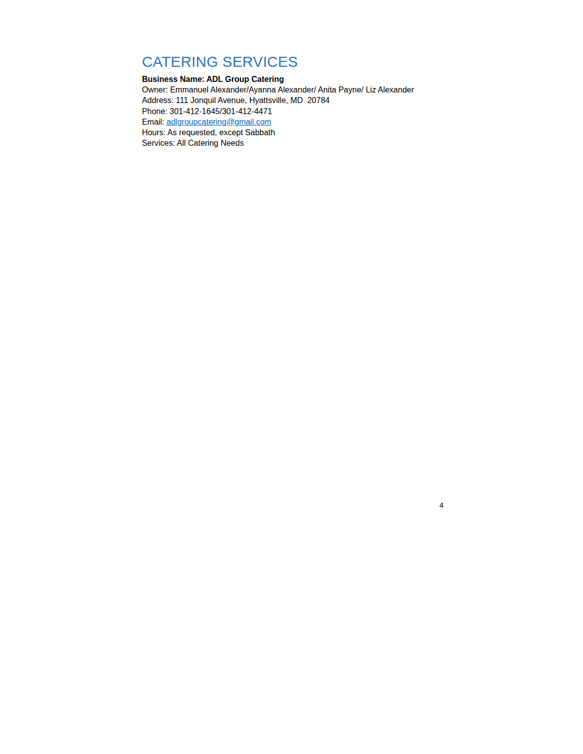CATERING SERVICES
Business Name: ADL Group Catering
Owner: Emmanuel Alexander/Ayanna Alexander/ Anita Payne/ Liz Alexander
Address: 111 Jonquil Avenue, Hyattsville, MD 20784
Phone: 301-412-1645/301-412-4471
Email: adlgroupcatering@gmail.com
Hours: As requested, except Sabbath
Services: All Catering Needs
4